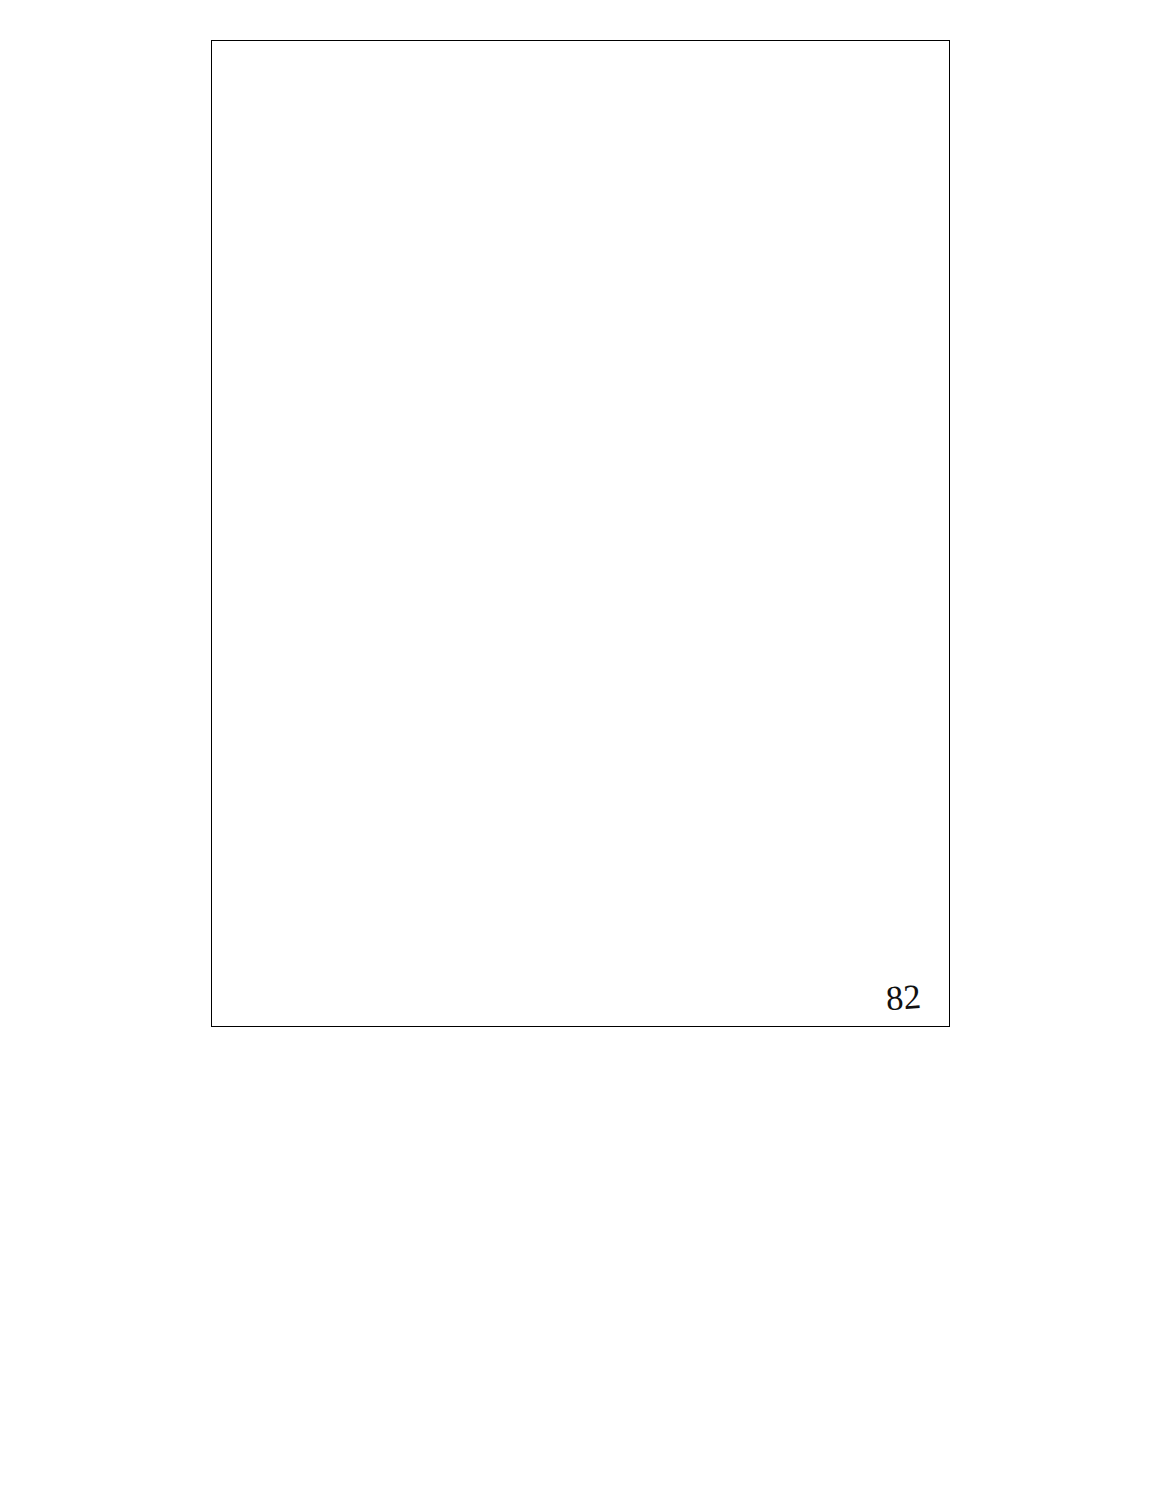82